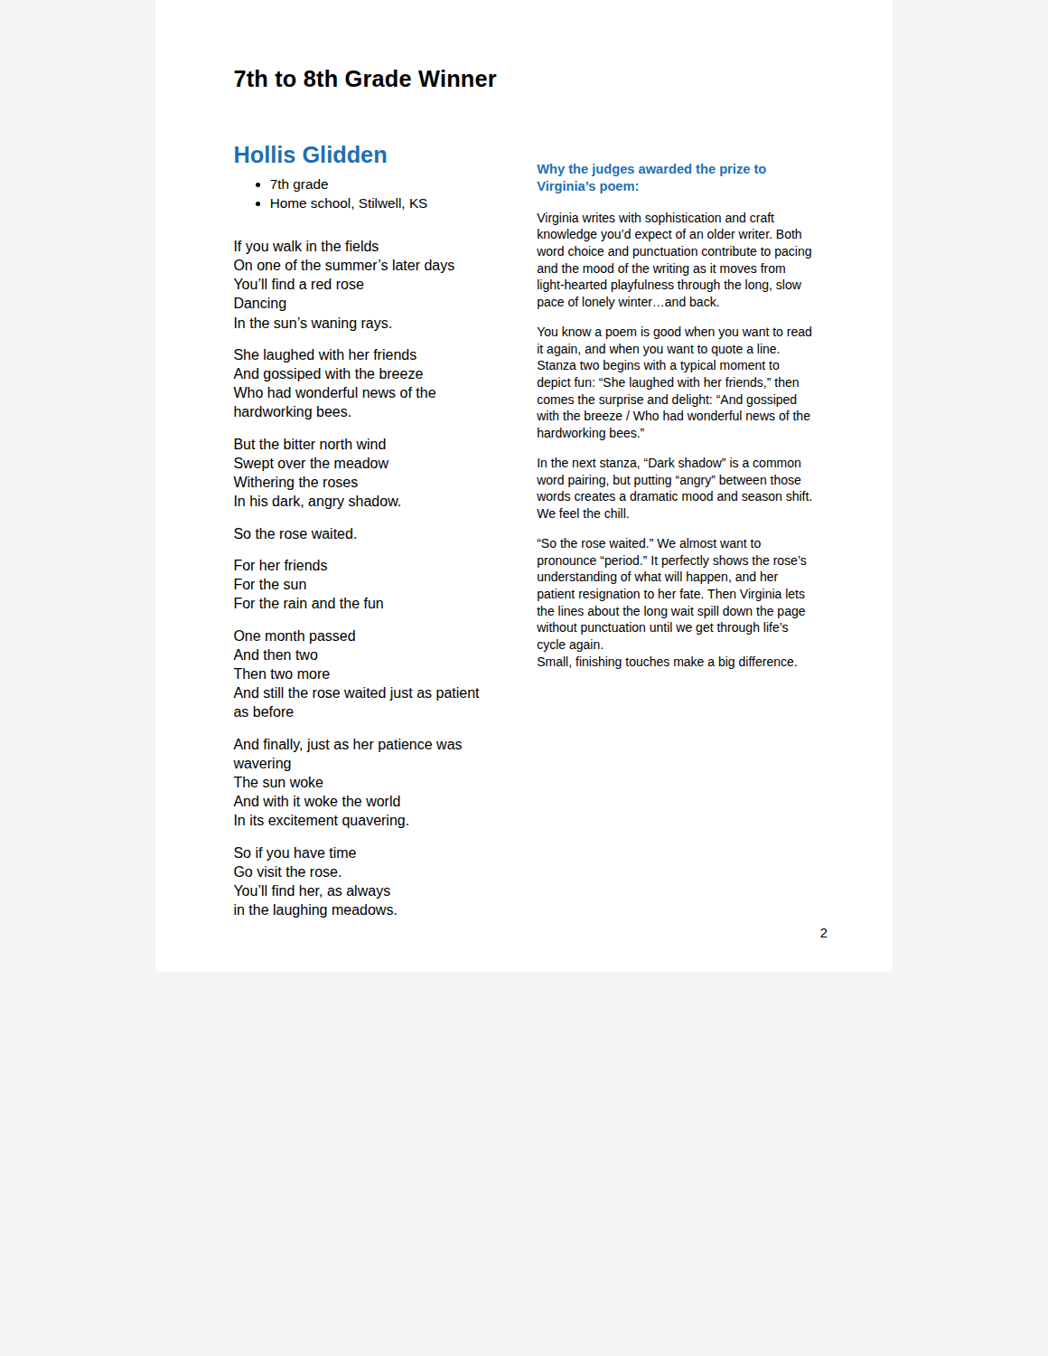7th to 8th Grade Winner
Hollis Glidden
7th grade
Home school, Stilwell, KS
If you walk in the fields
On one of the summer’s later days
You’ll find a red rose
Dancing
In the sun’s waning rays.
She laughed with her friends
And gossiped with the breeze
Who had wonderful news of the hardworking bees.
But the bitter north wind
Swept over the meadow
Withering the roses
In his dark, angry shadow.
So the rose waited.
For her friends
For the sun
For the rain and the fun
One month passed
And then two
Then two more
And still the rose waited just as patient as before
And finally, just as her patience was wavering
The sun woke
And with it woke the world
In its excitement quavering.
So if you have time
Go visit the rose.
You’ll find her, as always
in the laughing meadows.
Why the judges awarded the prize to Virginia’s poem:
Virginia writes with sophistication and craft knowledge you’d expect of an older writer. Both word choice and punctuation contribute to pacing and the mood of the writing as it moves from light-hearted playfulness through the long, slow pace of lonely winter…and back.
You know a poem is good when you want to read it again, and when you want to quote a line. Stanza two begins with a typical moment to depict fun: “She laughed with her friends,” then comes the surprise and delight: “And gossiped with the breeze / Who had wonderful news of the hardworking bees.”
In the next stanza, “Dark shadow” is a common word pairing, but putting “angry” between those words creates a dramatic mood and season shift. We feel the chill.
“So the rose waited.” We almost want to pronounce “period.” It perfectly shows the rose’s understanding of what will happen, and her patient resignation to her fate. Then Virginia lets the lines about the long wait spill down the page without punctuation until we get through life’s cycle again.
Small, finishing touches make a big difference.
2